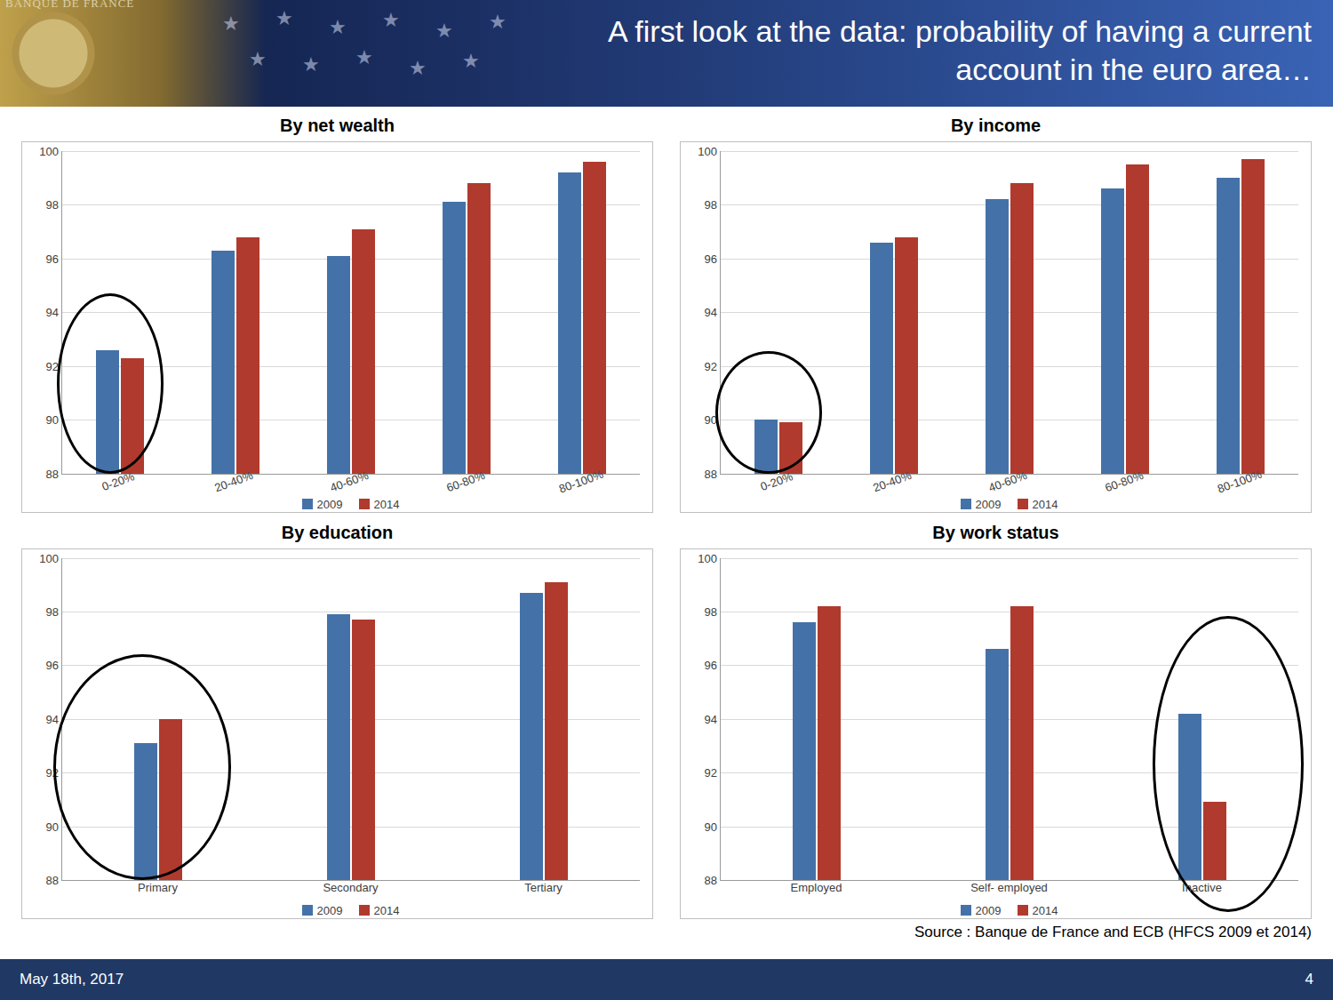★ ★ ★ ★ ★ ★ ★ ★ ★ ★ ★
A first look at the data: probability of having a current
account in the euro area…
By net wealth
100
98
96
94
92
90
88
0-20% 20-40% 40-60% 60-80% 80-100%
2009 2014
By income
100
98
96
94
92
90
88
0-20% 20-40% 40-60% 60-80% 80-100%
2009 2014
By education
100
98
96
94
92
90
88
Primary Secondary Tertiary
2009 2014
By work status
100
98
96
94
92
90
88
Employed Self- employed Inactive
2009 2014
Source : Banque de France and ECB (HFCS 2009 et 2014)
May 18th, 2017
4